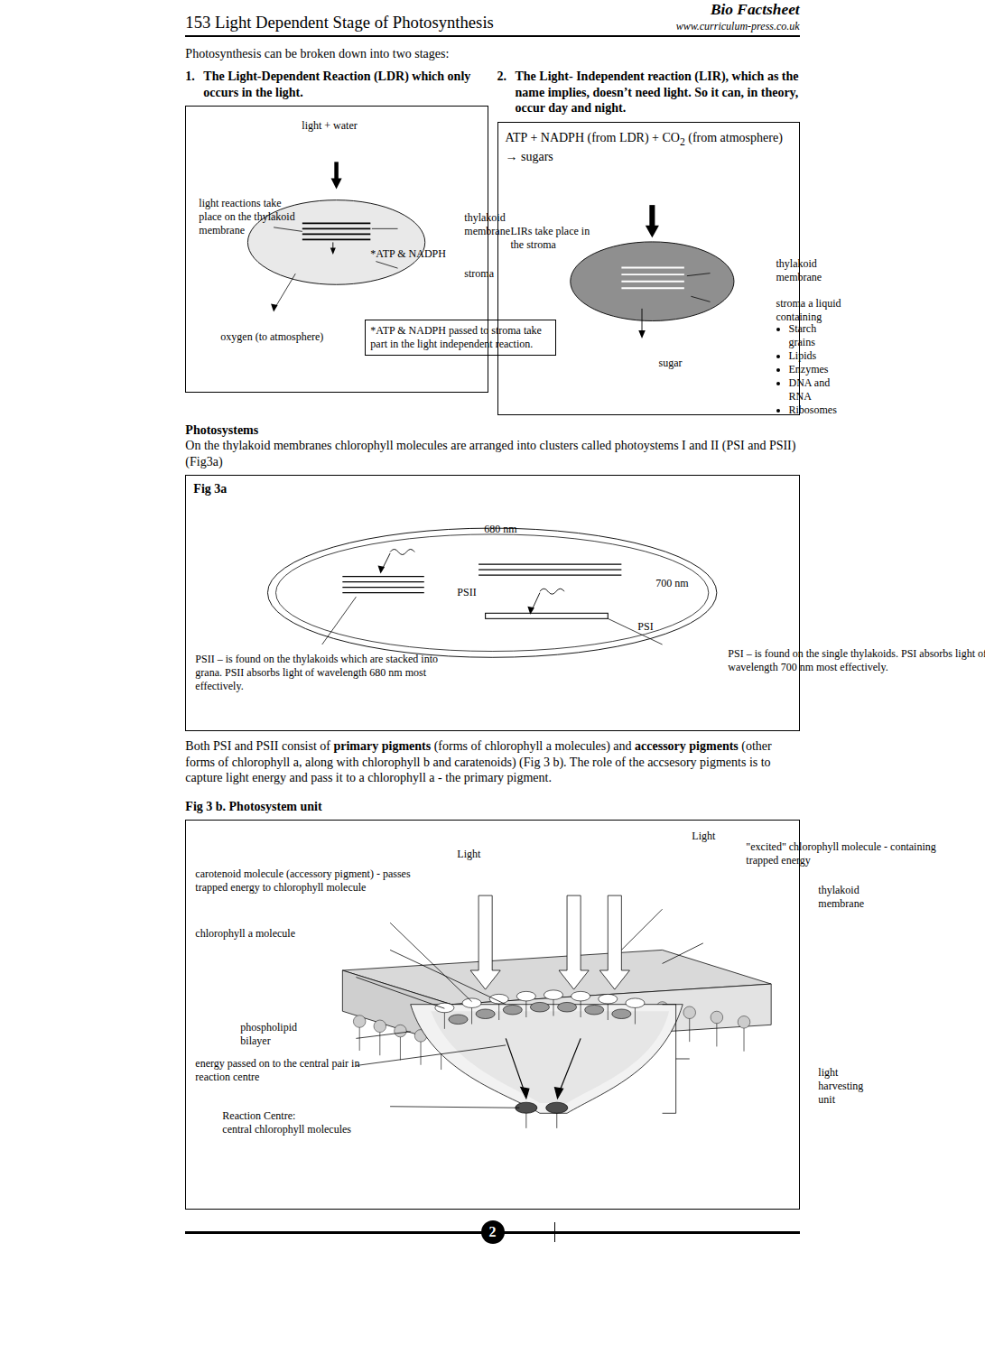153 Light Dependent Stage of Photosynthesis
Bio Factsheet
www.curriculum-press.co.uk
Photosynthesis can be broken down into two stages:
1. The Light-Dependent Reaction (LDR) which only occurs in the light.
light + water
light reactions take place on the thylakoid membrane
thylakoid membrane
stroma
*ATP & NADPH
oxygen (to atmosphere)
*ATP & NADPH passed to stroma take part in the light independent reaction.
2. The Light- Independent reaction (LIR), which as the name implies, doesn’t need light. So it can, in theory, occur day and night.
ATP + NADPH (from LDR) + CO2 (from atmosphere) → sugars
LIRs take place in the stroma
thylakoid membrane
stroma a liquid containing
sugar
Starch grains
Lipids
Enzymes
DNA and RNA
Ribosomes
Photosystems
On the thylakoid membranes chlorophyll molecules are arranged into clusters called photoystems I and II (PSI and PSII) (Fig3a)
Fig 3a
680 nm
700 nm
PSII
PSI
PSII – is found on the thylakoids which are stacked into grana. PSII absorbs light of wavelength 680 nm most effectively.
PSI – is found on the single thylakoids. PSI absorbs light of wavelength 700 nm most effectively.
Both PSI and PSII consist of primary pigments (forms of chlorophyll a molecules) and accessory pigments (other forms of chlorophyll a, along with chlorophyll b and caratenoids) (Fig 3 b). The role of the accsesory pigments is to capture light energy and pass it to a chlorophyll a - the primary pigment.
Fig 3 b. Photosystem unit
Light
"excited" chlorophyll molecule - containing trapped energy
Light
carotenoid molecule (accessory pigment) - passes trapped energy to chlorophyll molecule
thylakoid membrane
chlorophyll a molecule
phospholipid bilayer
energy passed on to the central pair in reaction centre
Reaction Centre:
central chlorophyll molecules
light harvesting unit
2